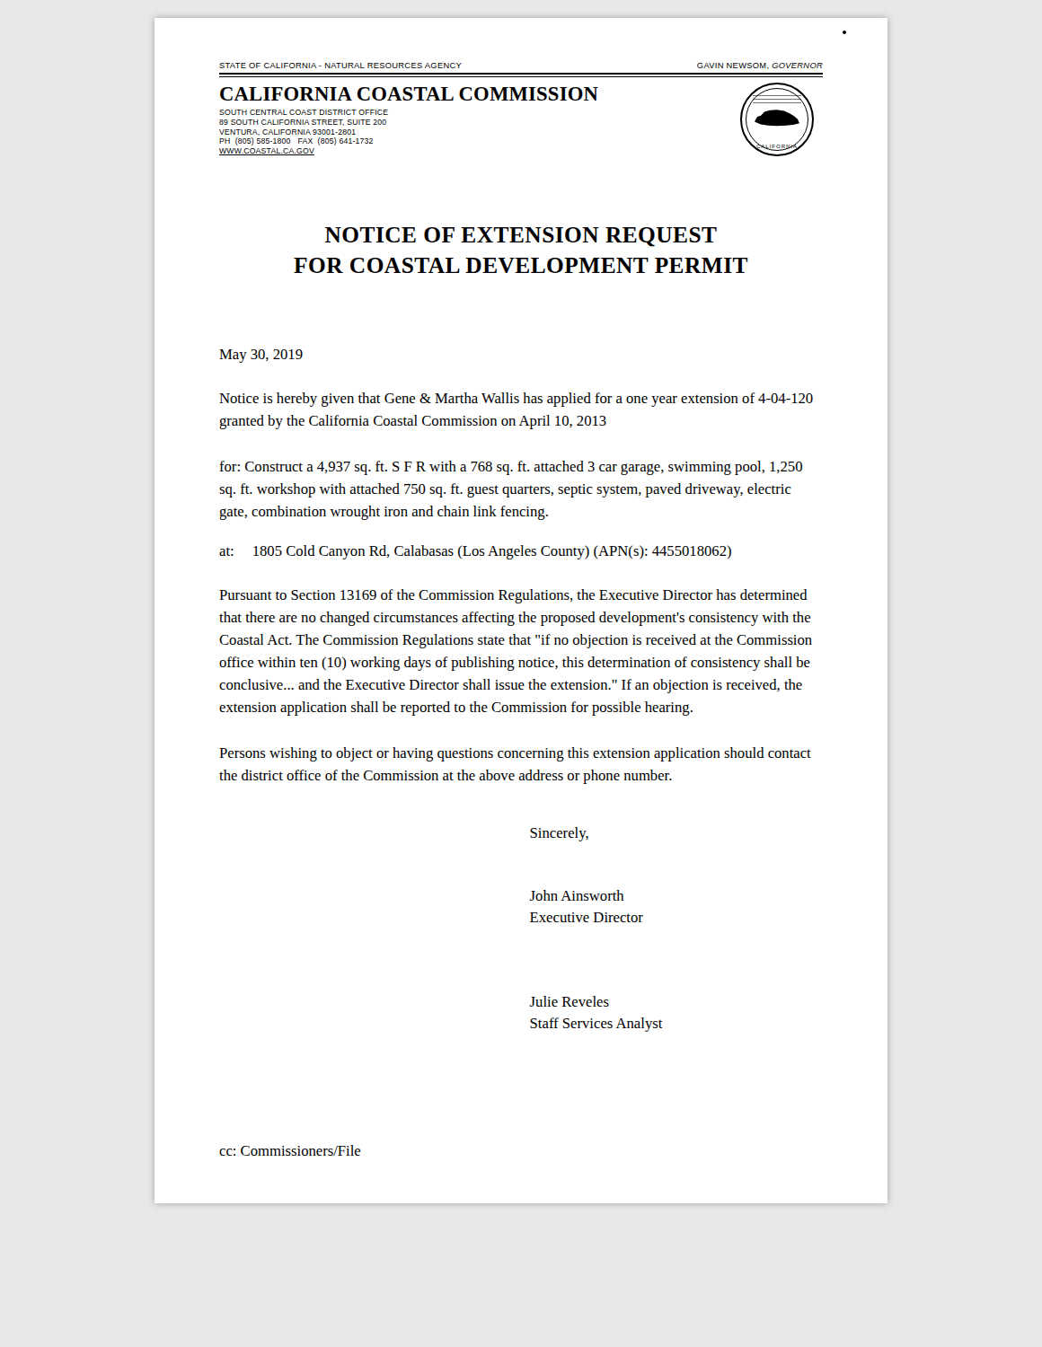STATE OF CALIFORNIA - NATURAL RESOURCES AGENCY
GAVIN NEWSOM, GOVERNOR
CALIFORNIA COASTAL COMMISSION
SOUTH CENTRAL COAST DISTRICT OFFICE
89 SOUTH CALIFORNIA STREET, SUITE 200
VENTURA, CALIFORNIA 93001-2801
PH (805) 585-1800 FAX (805) 641-1732
WWW.COASTAL.CA.GOV
CALIFORNIA
NOTICE OF EXTENSION REQUEST
FOR COASTAL DEVELOPMENT PERMIT
May 30, 2019
Notice is hereby given that Gene & Martha Wallis has applied for a one year extension of 4-04-120 granted by the California Coastal Commission on April 10, 2013
for: Construct a 4,937 sq. ft. S F R with a 768 sq. ft. attached 3 car garage, swimming pool, 1,250 sq. ft. workshop with attached 750 sq. ft. guest quarters, septic system, paved driveway, electric gate, combination wrought iron and chain link fencing.
at: 1805 Cold Canyon Rd, Calabasas (Los Angeles County) (APN(s): 4455018062)
Pursuant to Section 13169 of the Commission Regulations, the Executive Director has determined that there are no changed circumstances affecting the proposed development's consistency with the Coastal Act. The Commission Regulations state that "if no objection is received at the Commission office within ten (10) working days of publishing notice, this determination of consistency shall be conclusive... and the Executive Director shall issue the extension." If an objection is received, the extension application shall be reported to the Commission for possible hearing.
Persons wishing to object or having questions concerning this extension application should contact the district office of the Commission at the above address or phone number.
Sincerely,
John Ainsworth
Executive Director
Julie Reveles
Staff Services Analyst
cc: Commissioners/File